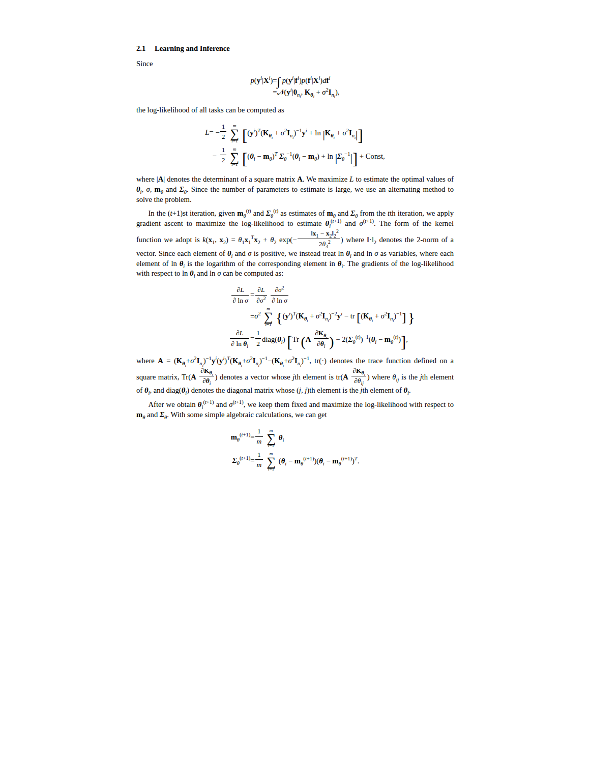2.1 Learning and Inference
Since
| p ( y i / X i ) | = | ∫ p ( y i / f i ) p ( f i / X i ) d f i |
| | = | 𝒩 ( y i / 0 n i , K θ i + σ 2 I n i ), |
the log-likelihood of all tasks can be computed as
| L | = − | 1 2 m ∑ i =1 [ ( y i ) T ( K θ i + σ 2 I n i ) −1 y i + ln / K θ i + σ 2 I n i / ] |
| | − | 1 2 m ∑ i =1 [ ( θ i − m θ ) T Σ θ −1 ( θ i − m θ ) + ln / Σ θ −1 / ] + Const, |
where |A| denotes the determinant of a square matrix A. We maximize L to estimate the optimal values of θi, σ, mθ and Σθ. Since the number of parameters to estimate is large, we use an alternating method to solve the problem.
In the (t+1)st iteration, given mθ(t) and Σθ(t) as estimates of mθ and Σθ from the tth iteration, we apply gradient ascent to maximize the log-likelihood to estimate θi(t+1) and σ(t+1). The form of the kernel function we adopt is k(x1, x2) = θ1x1Tx2 + θ2 exp(−‖x1 − x2‖222θ32) where ‖·‖2 denotes the 2-norm of a vector. Since each element of θi and σ is positive, we instead treat ln θi and ln σ as variables, where each element of ln θi is the logarithm of the corresponding element in θi. The gradients of the log-likelihood with respect to ln θi and ln σ can be computed as:
| ∂ L ∂ ln σ | = | ∂ L ∂ σ 2 ∂ σ 2 ∂ ln σ |
| | = | σ 2 m ∑ i =1 { ( y i ) T ( K θ i + σ 2 I n i ) −2 y i − tr [ ( K θ i + σ 2 I n i ) −1 ] } |
| ∂ L ∂ ln θ i | = | 1 2 diag( θ i ) [ Tr ( A ∂ K θ i ∂ θ i ) − 2( Σ θ ( t ) ) −1 ( θ i − m θ ( t ) ) ] , |
where A = (Kθi+σ2Ini)−1yi(yi)T(Kθi+σ2Ini)−1−(Kθi+σ2Ini)−1, tr(·) denotes the trace function defined on a square matrix, Tr(A ∂Kθi∂θi) denotes a vector whose jth element is tr(A ∂Kθi∂θij) where θij is the jth element of θi, and diag(θi) denotes the diagonal matrix whose (j, j)th element is the jth element of θi.
After we obtain θi(t+1) and σ(t+1), we keep them fixed and maximize the log-likelihood with respect to mθ and Σθ. With some simple algebraic calculations, we can get
| m θ ( t +1) | = | 1 m m ∑ i =1 θ i |
| Σ θ ( t +1) | = | 1 m m ∑ i =1 ( θ i − m θ ( t +1) )( θ i − m θ ( t +1) ) T . |